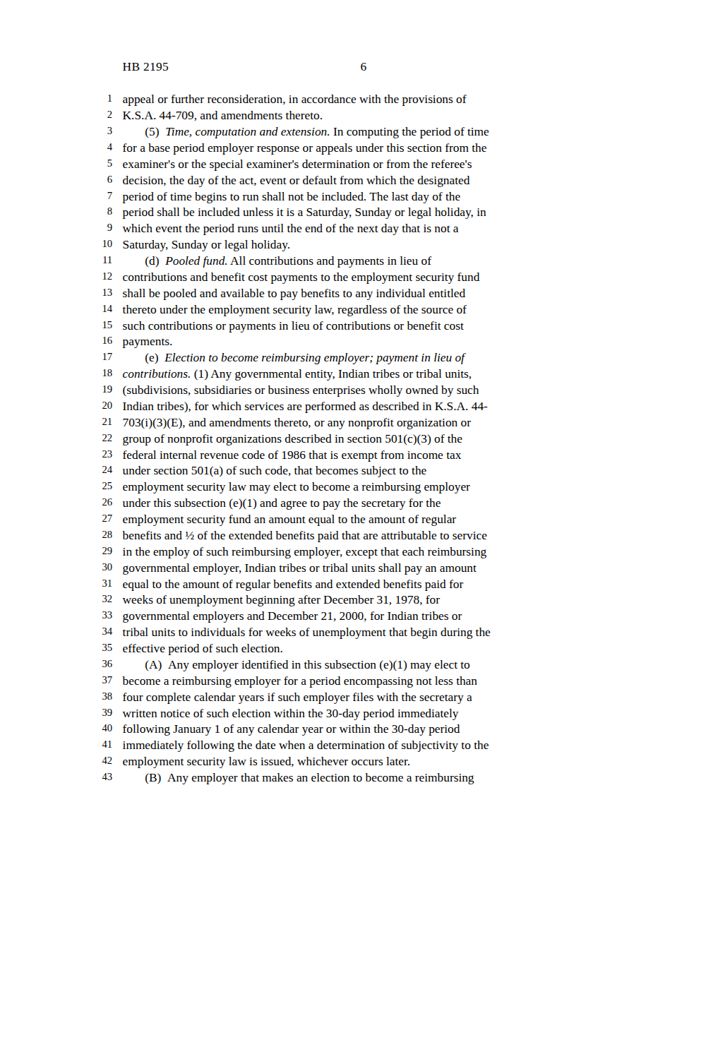HB 2195 6
appeal or further reconsideration, in accordance with the provisions of
K.S.A. 44-709, and amendments thereto.
(5) Time, computation and extension. In computing the period of time
for a base period employer response or appeals under this section from the
examiner's or the special examiner's determination or from the referee's
decision, the day of the act, event or default from which the designated
period of time begins to run shall not be included. The last day of the
period shall be included unless it is a Saturday, Sunday or legal holiday, in
which event the period runs until the end of the next day that is not a
Saturday, Sunday or legal holiday.
(d) Pooled fund. All contributions and payments in lieu of
contributions and benefit cost payments to the employment security fund
shall be pooled and available to pay benefits to any individual entitled
thereto under the employment security law, regardless of the source of
such contributions or payments in lieu of contributions or benefit cost
payments.
(e) Election to become reimbursing employer; payment in lieu of
contributions. (1) Any governmental entity, Indian tribes or tribal units,
(subdivisions, subsidiaries or business enterprises wholly owned by such
Indian tribes), for which services are performed as described in K.S.A. 44-
703(i)(3)(E), and amendments thereto, or any nonprofit organization or
group of nonprofit organizations described in section 501(c)(3) of the
federal internal revenue code of 1986 that is exempt from income tax
under section 501(a) of such code, that becomes subject to the
employment security law may elect to become a reimbursing employer
under this subsection (e)(1) and agree to pay the secretary for the
employment security fund an amount equal to the amount of regular
benefits and ½ of the extended benefits paid that are attributable to service
in the employ of such reimbursing employer, except that each reimbursing
governmental employer, Indian tribes or tribal units shall pay an amount
equal to the amount of regular benefits and extended benefits paid for
weeks of unemployment beginning after December 31, 1978, for
governmental employers and December 21, 2000, for Indian tribes or
tribal units to individuals for weeks of unemployment that begin during the
effective period of such election.
(A) Any employer identified in this subsection (e)(1) may elect to
become a reimbursing employer for a period encompassing not less than
four complete calendar years if such employer files with the secretary a
written notice of such election within the 30-day period immediately
following January 1 of any calendar year or within the 30-day period
immediately following the date when a determination of subjectivity to the
employment security law is issued, whichever occurs later.
(B) Any employer that makes an election to become a reimbursing